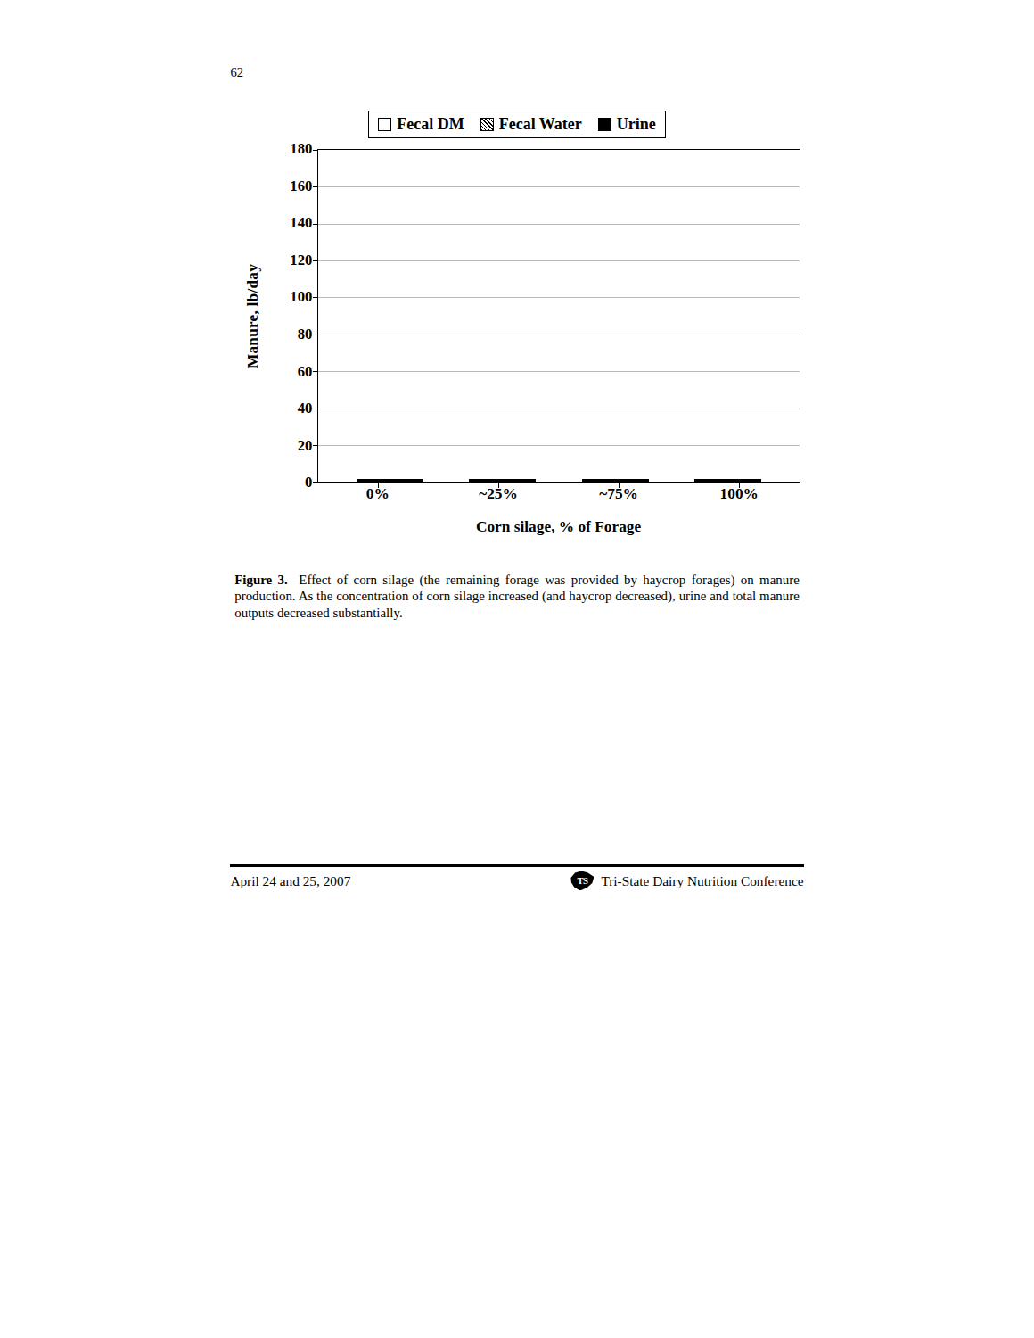62
Fecal DM Fecal Water Urine
Manure, lb/day
180
160
140
120
100
80
60
40
20
0
0%
~25%
~75%
100%
Corn silage, % of Forage
Figure 3. Effect of corn silage (the remaining forage was provided by haycrop forages) on manure production. As the concentration of corn silage increased (and haycrop decreased), urine and total manure outputs decreased substantially.
April 24 and 25, 2007
TS Tri-State Dairy Nutrition Conference